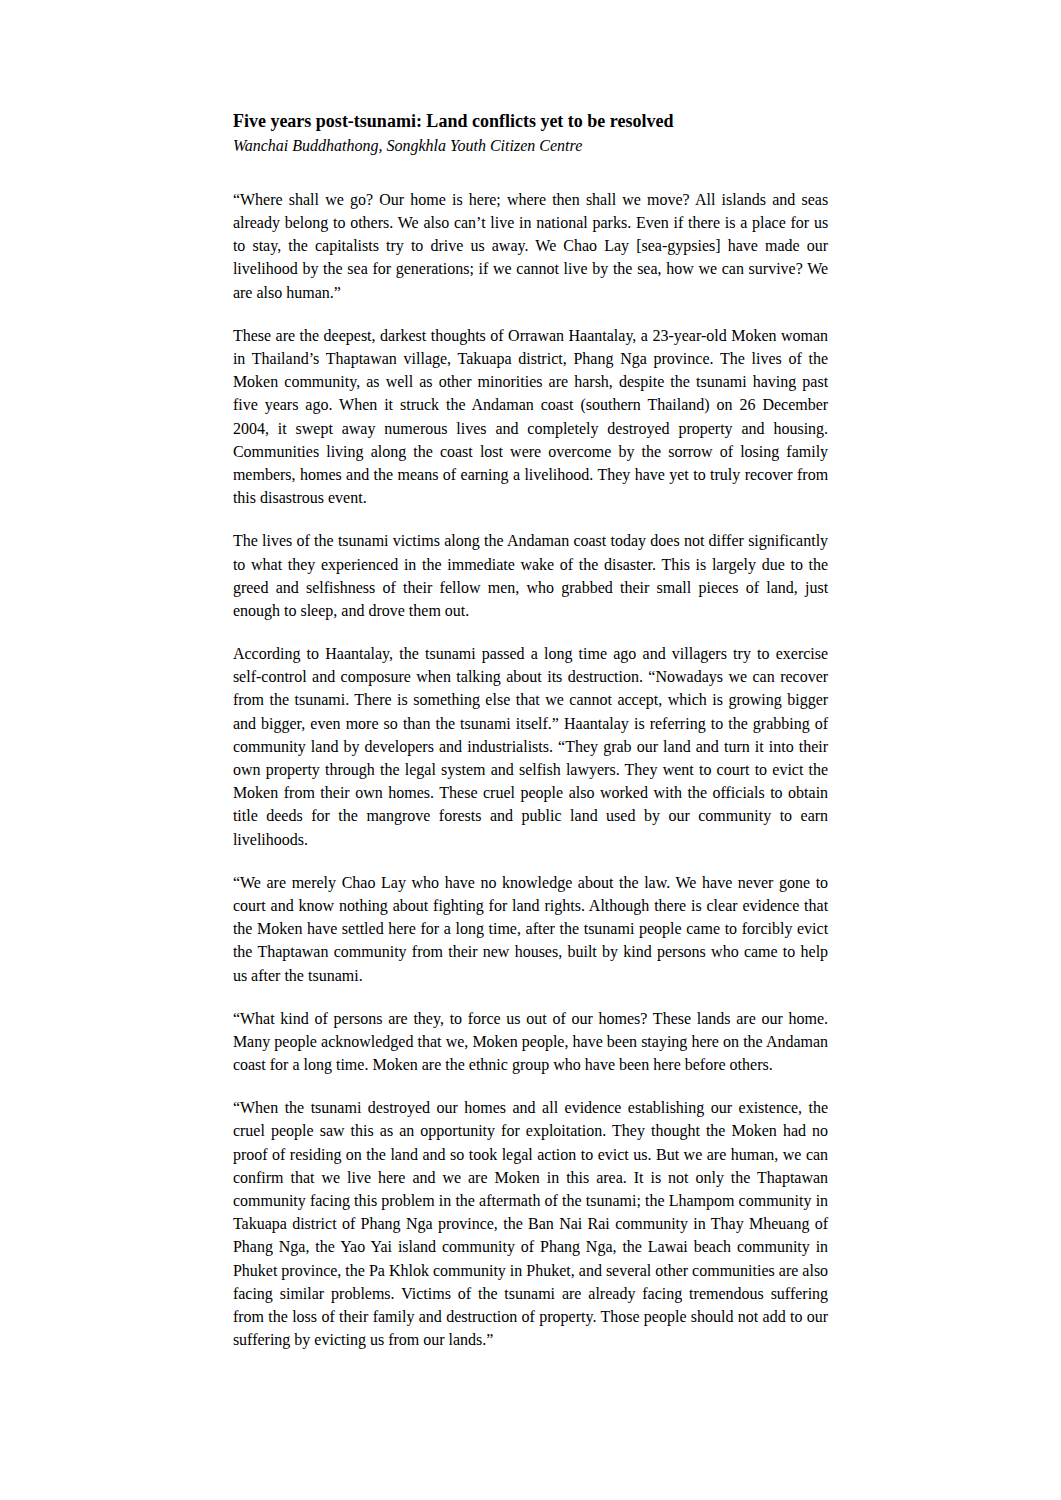Five years post-tsunami: Land conflicts yet to be resolved
Wanchai Buddhathong, Songkhla Youth Citizen Centre
“Where shall we go? Our home is here; where then shall we move? All islands and seas already belong to others. We also can’t live in national parks. Even if there is a place for us to stay, the capitalists try to drive us away. We Chao Lay [sea-gypsies] have made our livelihood by the sea for generations; if we cannot live by the sea, how we can survive? We are also human.”
These are the deepest, darkest thoughts of Orrawan Haantalay, a 23-year-old Moken woman in Thailand’s Thaptawan village, Takuapa district, Phang Nga province. The lives of the Moken community, as well as other minorities are harsh, despite the tsunami having past five years ago. When it struck the Andaman coast (southern Thailand) on 26 December 2004, it swept away numerous lives and completely destroyed property and housing. Communities living along the coast lost were overcome by the sorrow of losing family members, homes and the means of earning a livelihood. They have yet to truly recover from this disastrous event.
The lives of the tsunami victims along the Andaman coast today does not differ significantly to what they experienced in the immediate wake of the disaster. This is largely due to the greed and selfishness of their fellow men, who grabbed their small pieces of land, just enough to sleep, and drove them out.
According to Haantalay, the tsunami passed a long time ago and villagers try to exercise self-control and composure when talking about its destruction. “Nowadays we can recover from the tsunami. There is something else that we cannot accept, which is growing bigger and bigger, even more so than the tsunami itself.” Haantalay is referring to the grabbing of community land by developers and industrialists. “They grab our land and turn it into their own property through the legal system and selfish lawyers. They went to court to evict the Moken from their own homes. These cruel people also worked with the officials to obtain title deeds for the mangrove forests and public land used by our community to earn livelihoods.
“We are merely Chao Lay who have no knowledge about the law. We have never gone to court and know nothing about fighting for land rights. Although there is clear evidence that the Moken have settled here for a long time, after the tsunami people came to forcibly evict the Thaptawan community from their new houses, built by kind persons who came to help us after the tsunami.
“What kind of persons are they, to force us out of our homes? These lands are our home. Many people acknowledged that we, Moken people, have been staying here on the Andaman coast for a long time. Moken are the ethnic group who have been here before others.
“When the tsunami destroyed our homes and all evidence establishing our existence, the cruel people saw this as an opportunity for exploitation. They thought the Moken had no proof of residing on the land and so took legal action to evict us. But we are human, we can confirm that we live here and we are Moken in this area. It is not only the Thaptawan community facing this problem in the aftermath of the tsunami; the Lhampom community in Takuapa district of Phang Nga province, the Ban Nai Rai community in Thay Mheuang of Phang Nga, the Yao Yai island community of Phang Nga, the Lawai beach community in Phuket province, the Pa Khlok community in Phuket, and several other communities are also facing similar problems. Victims of the tsunami are already facing tremendous suffering from the loss of their family and destruction of property. Those people should not add to our suffering by evicting us from our lands.”